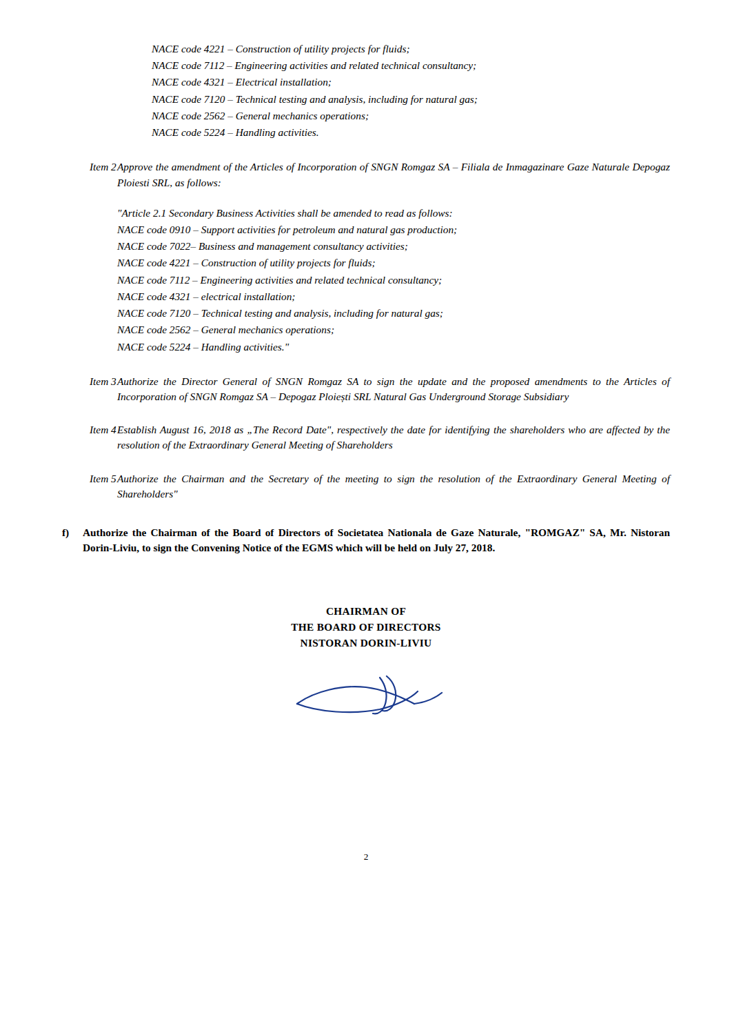NACE code 4221 – Construction of utility projects for fluids;
NACE code 7112 – Engineering activities and related technical consultancy;
NACE code 4321 – Electrical installation;
NACE code 7120 – Technical testing and analysis, including for natural gas;
NACE code 2562 – General mechanics operations;
NACE code 5224 – Handling activities.
Item 2
Approve the amendment of the Articles of Incorporation of SNGN Romgaz SA – Filiala de Inmagazinare Gaze Naturale Depogaz Ploiesti SRL, as follows:
"Article 2.1 Secondary Business Activities shall be amended to read as follows:
NACE code 0910 – Support activities for petroleum and natural gas production;
NACE code 7022– Business and management consultancy activities;
NACE code 4221 – Construction of utility projects for fluids;
NACE code 7112 – Engineering activities and related technical consultancy;
NACE code 4321 – electrical installation;
NACE code 7120 – Technical testing and analysis, including for natural gas;
NACE code 2562 – General mechanics operations;
NACE code 5224 – Handling activities."
Item 3
Authorize the Director General of SNGN Romgaz SA to sign the update and the proposed amendments to the Articles of Incorporation of SNGN Romgaz SA – Depogaz Ploiești SRL Natural Gas Underground Storage Subsidiary
Item 4
Establish August 16, 2018 as „The Record Date", respectively the date for identifying the shareholders who are affected by the resolution of the Extraordinary General Meeting of Shareholders
Item 5
Authorize the Chairman and the Secretary of the meeting to sign the resolution of the Extraordinary General Meeting of Shareholders"
f)
Authorize the Chairman of the Board of Directors of Societatea Nationala de Gaze Naturale, "ROMGAZ" SA, Mr. Nistoran Dorin-Liviu, to sign the Convening Notice of the EGMS which will be held on July 27, 2018.
CHAIRMAN OF
THE BOARD OF DIRECTORS
NISTORAN DORIN-LIVIU
2